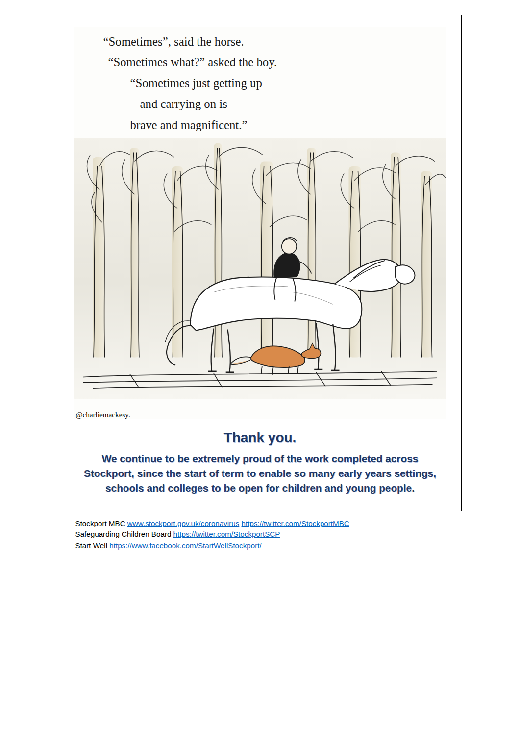“Sometimes”, said the horse.
“Sometimes what?” asked the boy.
“Sometimes just getting up
and carrying on is
brave and magnificent.”
@charliemackesy.
Thank you.
We continue to be extremely proud of the work completed across Stockport, since the start of term to enable so many early years settings, schools and colleges to be open for children and young people.
Stockport MBC www.stockport.gov.uk/coronavirus https://twitter.com/StockportMBC
Safeguarding Children Board https://twitter.com/StockportSCP
Start Well https://www.facebook.com/StartWellStockport/